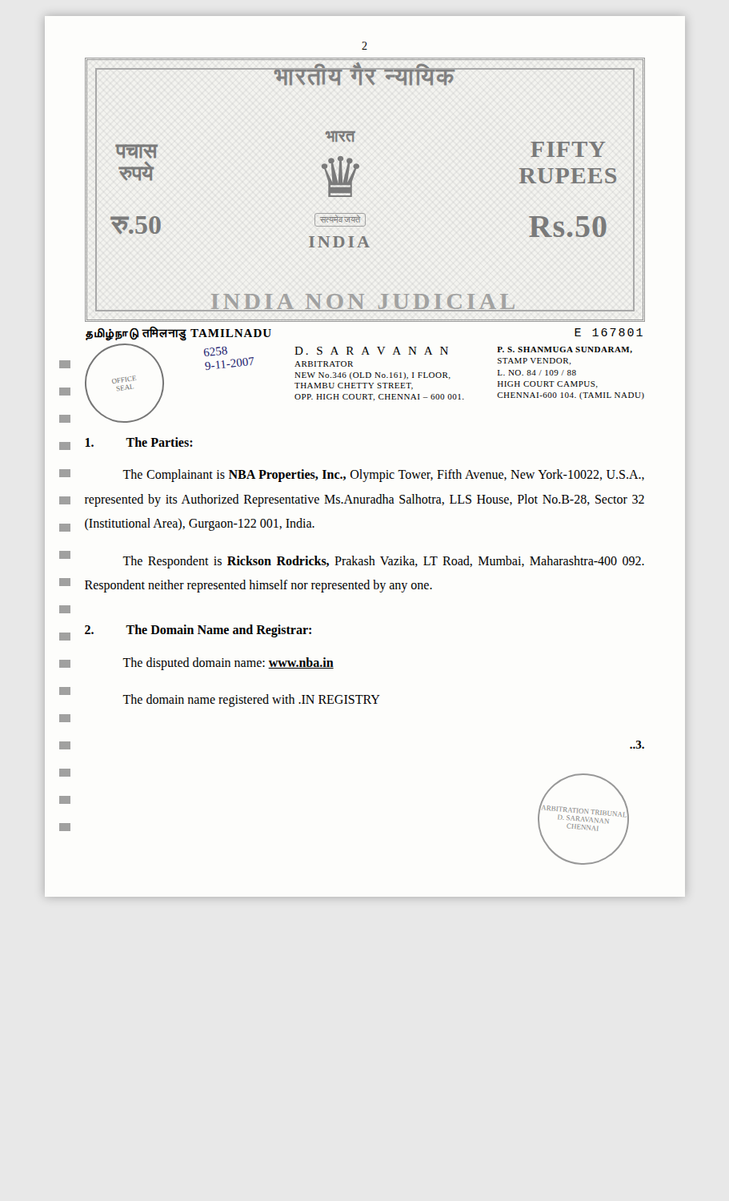2
भारतीय गैर न्यायिक
पचास
रुपये रु.50
भारत
♛
सत्यमेव जयते
INDIA
FIFTY
RUPEES Rs.50
INDIA NON JUDICIAL
தமிழ்நாடு तमिलनाडु TAMILNADU
E 167801
OFFICE
SEAL
6258
9-11-2007
D. S A R A V A N A N
ARBITRATOR
NEW No.346 (OLD No.161), I FLOOR,
THAMBU CHETTY STREET,
OPP. HIGH COURT, CHENNAI – 600 001.
P. S. SHANMUGA SUNDARAM,
STAMP VENDOR,
L. NO. 84 / 109 / 88
HIGH COURT CAMPUS,
CHENNAI-600 104. (TAMIL NADU)
1. The Parties:
The Complainant is NBA Properties, Inc., Olympic Tower, Fifth Avenue, New York-10022, U.S.A., represented by its Authorized Representative Ms.Anuradha Salhotra, LLS House, Plot No.B-28, Sector 32 (Institutional Area), Gurgaon-122 001, India.
The Respondent is Rickson Rodricks, Prakash Vazika, LT Road, Mumbai, Maharashtra-400 092. Respondent neither represented himself nor represented by any one.
2. The Domain Name and Registrar:
The disputed domain name: www.nba.in
The domain name registered with .IN REGISTRY
..3.
ARBITRATION TRIBUNAL
D. SARAVANAN
CHENNAI